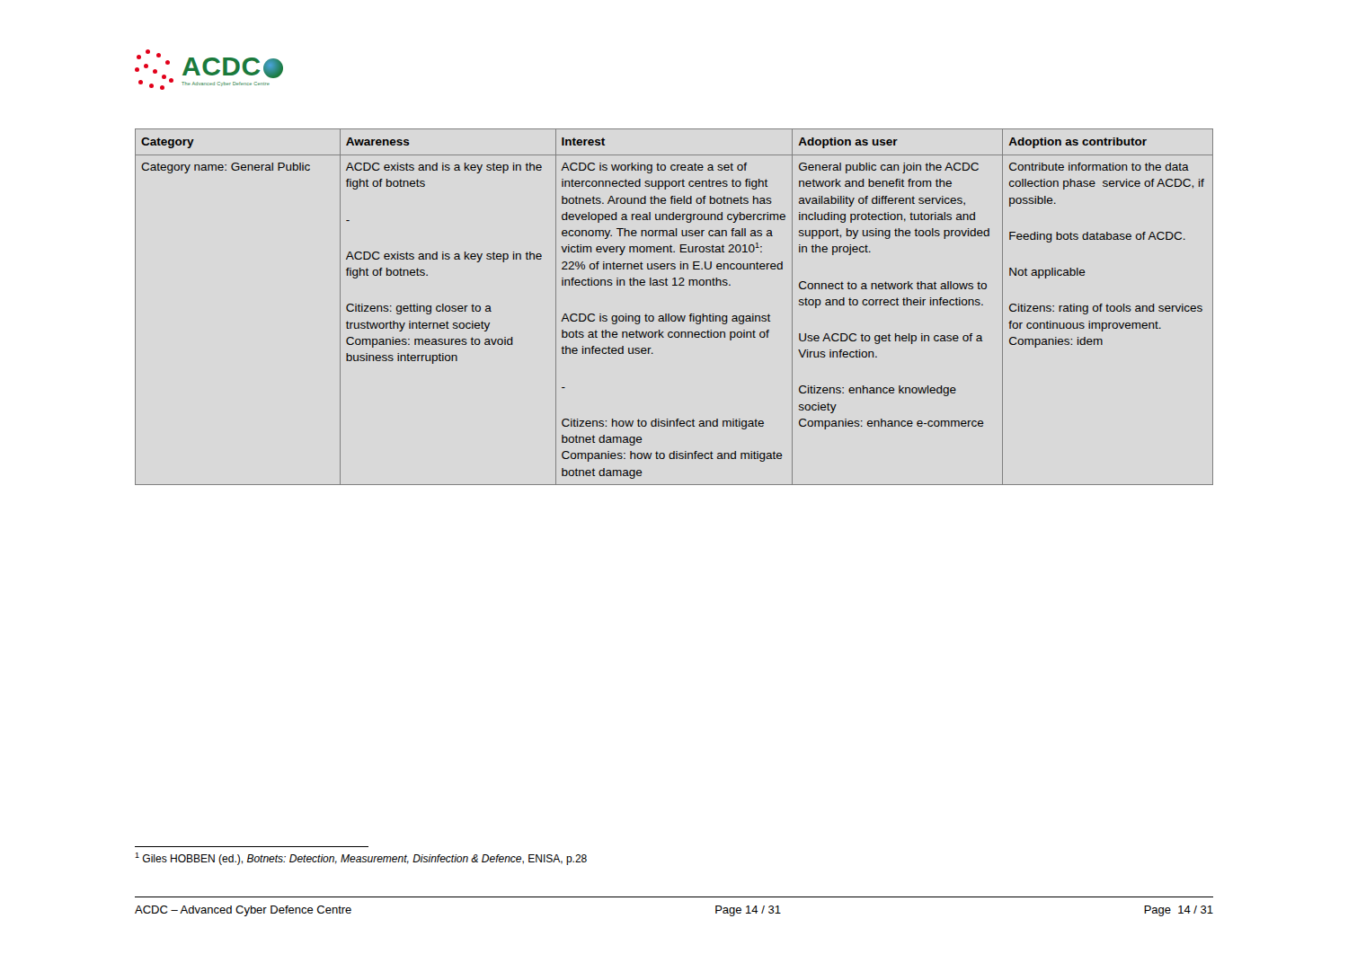ACDC
The Advanced Cyber Defence Centre
| Category | Awareness | Interest | Adoption as user | Adoption as contributor |
| --- | --- | --- | --- | --- |
| Category name: General Public | ACDC exists and is a key step in the fight of botnets - ACDC exists and is a key step in the fight of botnets. Citizens: getting closer to a trustworthy internet society Companies: measures to avoid business interruption | ACDC is working to create a set of interconnected support centres to fight botnets. Around the field of botnets has developed a real underground cybercrime economy. The normal user can fall as a victim every moment. Eurostat 2010 1 : 22% of internet users in E.U encountered infections in the last 12 months. ACDC is going to allow fighting against bots at the network connection point of the infected user. - Citizens: how to disinfect and mitigate botnet damage Companies: how to disinfect and mitigate botnet damage | General public can join the ACDC network and benefit from the availability of different services, including protection, tutorials and support, by using the tools provided in the project. Connect to a network that allows to stop and to correct their infections. Use ACDC to get help in case of a Virus infection. Citizens: enhance knowledge society Companies: enhance e-commerce | Contribute information to the data collection phase service of ACDC, if possible. Feeding bots database of ACDC. Not applicable Citizens: rating of tools and services for continuous improvement. Companies: idem |
1 Giles HOBBEN (ed.), Botnets: Detection, Measurement, Disinfection & Defence, ENISA, p.28
ACDC – Advanced Cyber Defence Centre
Page 14 / 31
Page 14 / 31